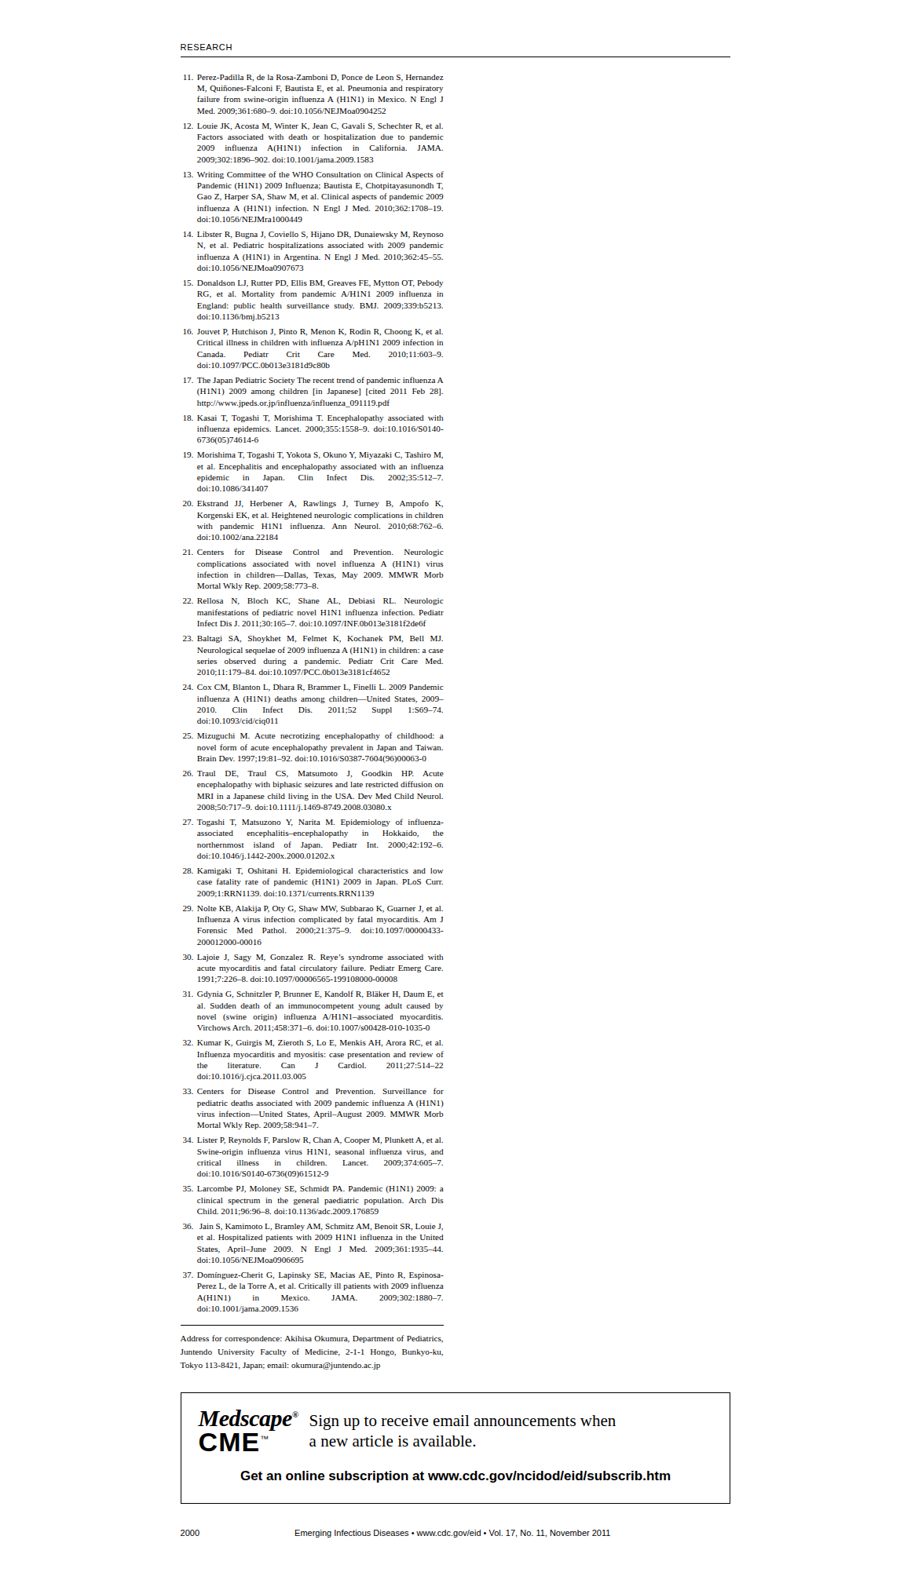Research
11. Perez-Padilla R, de la Rosa-Zamboni D, Ponce de Leon S, Hernandez M, Quiñones-Falconi F, Bautista E, et al. Pneumonia and respiratory failure from swine-origin influenza A (H1N1) in Mexico. N Engl J Med. 2009;361:680–9. doi:10.1056/NEJMoa0904252
12. Louie JK, Acosta M, Winter K, Jean C, Gavali S, Schechter R, et al. Factors associated with death or hospitalization due to pandemic 2009 influenza A(H1N1) infection in California. JAMA. 2009;302:1896–902. doi:10.1001/jama.2009.1583
13. Writing Committee of the WHO Consultation on Clinical Aspects of Pandemic (H1N1) 2009 Influenza; Bautista E, Chotpitayasunondh T, Gao Z, Harper SA, Shaw M, et al. Clinical aspects of pandemic 2009 influenza A (H1N1) infection. N Engl J Med. 2010;362:1708–19. doi:10.1056/NEJMra1000449
14. Libster R, Bugna J, Coviello S, Hijano DR, Dunaiewsky M, Reynoso N, et al. Pediatric hospitalizations associated with 2009 pandemic influenza A (H1N1) in Argentina. N Engl J Med. 2010;362:45–55. doi:10.1056/NEJMoa0907673
15. Donaldson LJ, Rutter PD, Ellis BM, Greaves FE, Mytton OT, Pebody RG, et al. Mortality from pandemic A/H1N1 2009 influenza in England: public health surveillance study. BMJ. 2009;339:b5213. doi:10.1136/bmj.b5213
16. Jouvet P, Hutchison J, Pinto R, Menon K, Rodin R, Choong K, et al. Critical illness in children with influenza A/pH1N1 2009 infection in Canada. Pediatr Crit Care Med. 2010;11:603–9. doi:10.1097/PCC.0b013e3181d9c80b
17. The Japan Pediatric Society The recent trend of pandemic influenza A (H1N1) 2009 among children [in Japanese] [cited 2011 Feb 28]. http://www.jpeds.or.jp/influenza/influenza_091119.pdf
18. Kasai T, Togashi T, Morishima T. Encephalopathy associated with influenza epidemics. Lancet. 2000;355:1558–9. doi:10.1016/S0140-6736(05)74614-6
19. Morishima T, Togashi T, Yokota S, Okuno Y, Miyazaki C, Tashiro M, et al. Encephalitis and encephalopathy associated with an influenza epidemic in Japan. Clin Infect Dis. 2002;35:512–7. doi:10.1086/341407
20. Ekstrand JJ, Herbener A, Rawlings J, Turney B, Ampofo K, Korgenski EK, et al. Heightened neurologic complications in children with pandemic H1N1 influenza. Ann Neurol. 2010;68:762–6. doi:10.1002/ana.22184
21. Centers for Disease Control and Prevention. Neurologic complications associated with novel influenza A (H1N1) virus infection in children—Dallas, Texas, May 2009. MMWR Morb Mortal Wkly Rep. 2009;58:773–8.
22. Rellosa N, Bloch KC, Shane AL, Debiasi RL. Neurologic manifestations of pediatric novel H1N1 influenza infection. Pediatr Infect Dis J. 2011;30:165–7. doi:10.1097/INF.0b013e3181f2de6f
23. Baltagi SA, Shoykhet M, Felmet K, Kochanek PM, Bell MJ. Neurological sequelae of 2009 influenza A (H1N1) in children: a case series observed during a pandemic. Pediatr Crit Care Med. 2010;11:179–84. doi:10.1097/PCC.0b013e3181cf4652
24. Cox CM, Blanton L, Dhara R, Brammer L, Finelli L. 2009 Pandemic influenza A (H1N1) deaths among children—United States, 2009–2010. Clin Infect Dis. 2011;52 Suppl 1:S69–74. doi:10.1093/cid/ciq011
25. Mizuguchi M. Acute necrotizing encephalopathy of childhood: a novel form of acute encephalopathy prevalent in Japan and Taiwan. Brain Dev. 1997;19:81–92. doi:10.1016/S0387-7604(96)00063-0
26. Traul DE, Traul CS, Matsumoto J, Goodkin HP. Acute encephalopathy with biphasic seizures and late restricted diffusion on MRI in a Japanese child living in the USA. Dev Med Child Neurol. 2008;50:717–9. doi:10.1111/j.1469-8749.2008.03080.x
27. Togashi T, Matsuzono Y, Narita M. Epidemiology of influenza-associated encephalitis–encephalopathy in Hokkaido, the northernmost island of Japan. Pediatr Int. 2000;42:192–6. doi:10.1046/j.1442-200x.2000.01202.x
28. Kamigaki T, Oshitani H. Epidemiological characteristics and low case fatality rate of pandemic (H1N1) 2009 in Japan. PLoS Curr. 2009;1:RRN1139. doi:10.1371/currents.RRN1139
29. Nolte KB, Alakija P, Oty G, Shaw MW, Subbarao K, Guarner J, et al. Influenza A virus infection complicated by fatal myocarditis. Am J Forensic Med Pathol. 2000;21:375–9. doi:10.1097/00000433-200012000-00016
30. Lajoie J, Sagy M, Gonzalez R. Reye’s syndrome associated with acute myocarditis and fatal circulatory failure. Pediatr Emerg Care. 1991;7:226–8. doi:10.1097/00006565-199108000-00008
31. Gdynia G, Schnitzler P, Brunner E, Kandolf R, Bläker H, Daum E, et al. Sudden death of an immunocompetent young adult caused by novel (swine origin) influenza A/H1N1–associated myocarditis. Virchows Arch. 2011;458:371–6. doi:10.1007/s00428-010-1035-0
32. Kumar K, Guirgis M, Zieroth S, Lo E, Menkis AH, Arora RC, et al. Influenza myocarditis and myositis: case presentation and review of the literature. Can J Cardiol. 2011;27:514–22 doi:10.1016/j.cjca.2011.03.005
33. Centers for Disease Control and Prevention. Surveillance for pediatric deaths associated with 2009 pandemic influenza A (H1N1) virus infection—United States, April–August 2009. MMWR Morb Mortal Wkly Rep. 2009;58:941–7.
34. Lister P, Reynolds F, Parslow R, Chan A, Cooper M, Plunkett A, et al. Swine-origin influenza virus H1N1, seasonal influenza virus, and critical illness in children. Lancet. 2009;374:605–7. doi:10.1016/S0140-6736(09)61512-9
35. Larcombe PJ, Moloney SE, Schmidt PA. Pandemic (H1N1) 2009: a clinical spectrum in the general paediatric population. Arch Dis Child. 2011;96:96–8. doi:10.1136/adc.2009.176859
36. Jain S, Kamimoto L, Bramley AM, Schmitz AM, Benoit SR, Louie J, et al. Hospitalized patients with 2009 H1N1 influenza in the United States, April–June 2009. N Engl J Med. 2009;361:1935–44. doi:10.1056/NEJMoa0906695
37. Domínguez-Cherit G, Lapinsky SE, Macias AE, Pinto R, Espinosa-Perez L, de la Torre A, et al. Critically ill patients with 2009 influenza A(H1N1) in Mexico. JAMA. 2009;302:1880–7. doi:10.1001/jama.2009.1536
Address for correspondence: Akihisa Okumura, Department of Pediatrics, Juntendo University Faculty of Medicine, 2-1-1 Hongo, Bunkyo-ku, Tokyo 113-8421, Japan; email: okumura@juntendo.ac.jp
Medscape®
CME™
Sign up to receive email announcements when
a new article is available.
Get an online subscription at www.cdc.gov/ncidod/eid/subscrib.htm
2000
Emerging Infectious Diseases • www.cdc.gov/eid • Vol. 17, No. 11, November 2011